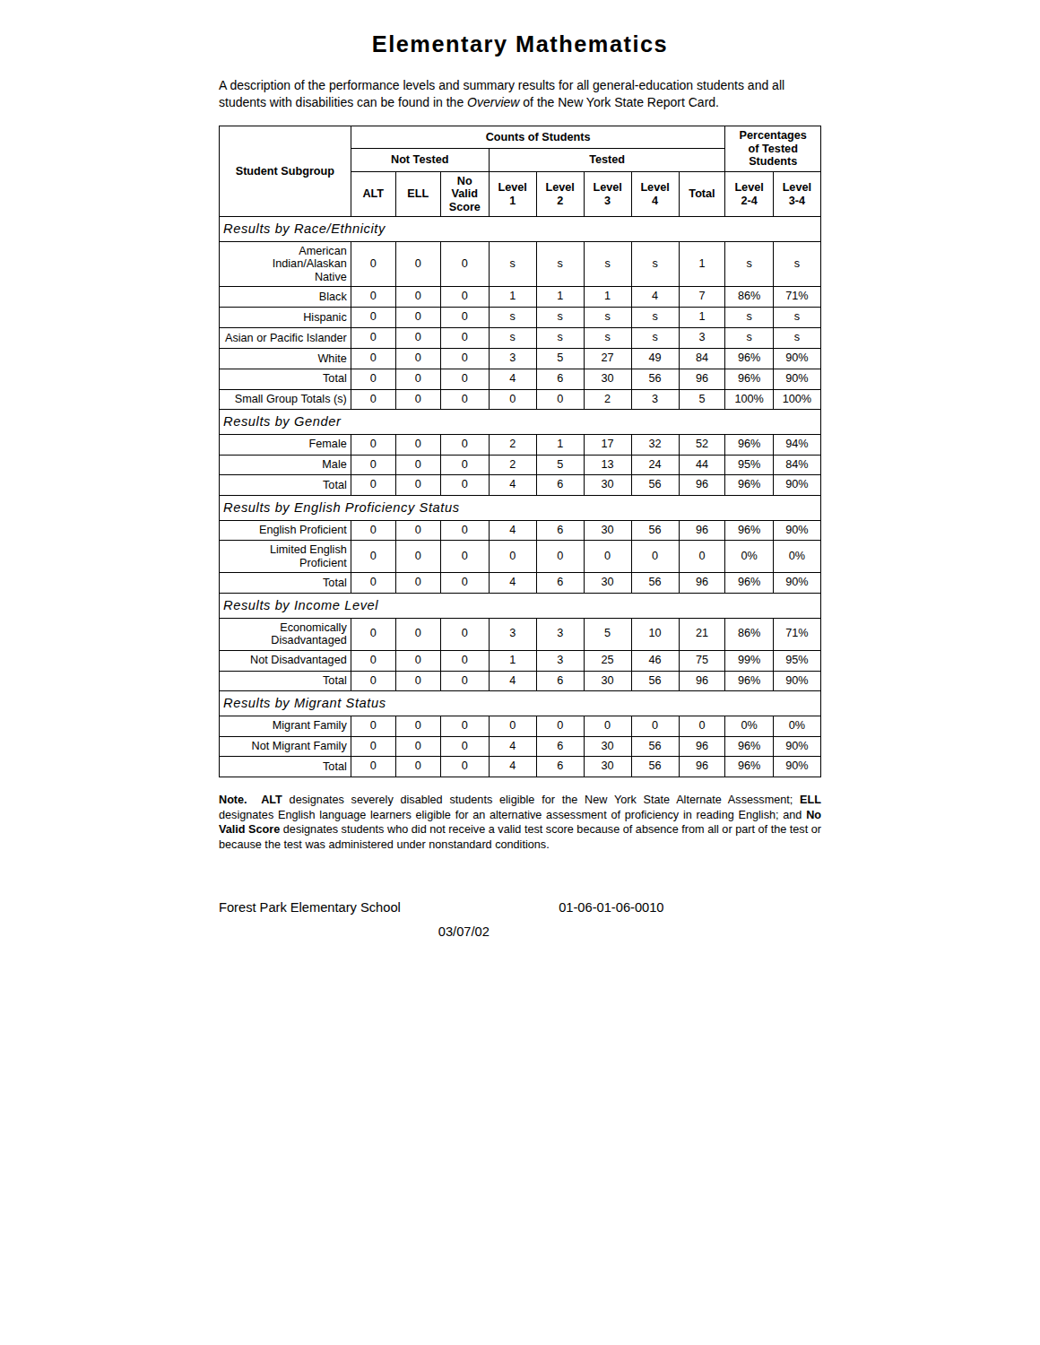Elementary Mathematics
A description of the performance levels and summary results for all general-education students and all students with disabilities can be found in the Overview of the New York State Report Card.
| Student Subgroup | Counts of Students | Percentages of Tested Students |
| --- | --- | --- |
| Not Tested | Tested |
| ALT | ELL | No Valid Score | Level 1 | Level 2 | Level 3 | Level 4 | Total | Level 2-4 | Level 3-4 |
| Results by Race/Ethnicity |
| American Indian/Alaskan Native | 0 | 0 | 0 | s | s | s | s | 1 | s | s |
| Black | 0 | 0 | 0 | 1 | 1 | 1 | 4 | 7 | 86% | 71% |
| Hispanic | 0 | 0 | 0 | s | s | s | s | 1 | s | s |
| Asian or Pacific Islander | 0 | 0 | 0 | s | s | s | s | 3 | s | s |
| White | 0 | 0 | 0 | 3 | 5 | 27 | 49 | 84 | 96% | 90% |
| Total | 0 | 0 | 0 | 4 | 6 | 30 | 56 | 96 | 96% | 90% |
| Small Group Totals (s) | 0 | 0 | 0 | 0 | 0 | 2 | 3 | 5 | 100% | 100% |
| Results by Gender |
| Female | 0 | 0 | 0 | 2 | 1 | 17 | 32 | 52 | 96% | 94% |
| Male | 0 | 0 | 0 | 2 | 5 | 13 | 24 | 44 | 95% | 84% |
| Total | 0 | 0 | 0 | 4 | 6 | 30 | 56 | 96 | 96% | 90% |
| Results by English Proficiency Status |
| English Proficient | 0 | 0 | 0 | 4 | 6 | 30 | 56 | 96 | 96% | 90% |
| Limited English Proficient | 0 | 0 | 0 | 0 | 0 | 0 | 0 | 0 | 0% | 0% |
| Total | 0 | 0 | 0 | 4 | 6 | 30 | 56 | 96 | 96% | 90% |
| Results by Income Level |
| Economically Disadvantaged | 0 | 0 | 0 | 3 | 3 | 5 | 10 | 21 | 86% | 71% |
| Not Disadvantaged | 0 | 0 | 0 | 1 | 3 | 25 | 46 | 75 | 99% | 95% |
| Total | 0 | 0 | 0 | 4 | 6 | 30 | 56 | 96 | 96% | 90% |
| Results by Migrant Status |
| Migrant Family | 0 | 0 | 0 | 0 | 0 | 0 | 0 | 0 | 0% | 0% |
| Not Migrant Family | 0 | 0 | 0 | 4 | 6 | 30 | 56 | 96 | 96% | 90% |
| Total | 0 | 0 | 0 | 4 | 6 | 30 | 56 | 96 | 96% | 90% |
Note. ALT designates severely disabled students eligible for the New York State Alternate Assessment; ELL designates English language learners eligible for an alternative assessment of proficiency in reading English; and No Valid Score designates students who did not receive a valid test score because of absence from all or part of the test or because the test was administered under nonstandard conditions.
Forest Park Elementary School 01-06-01-06-0010 03/07/02